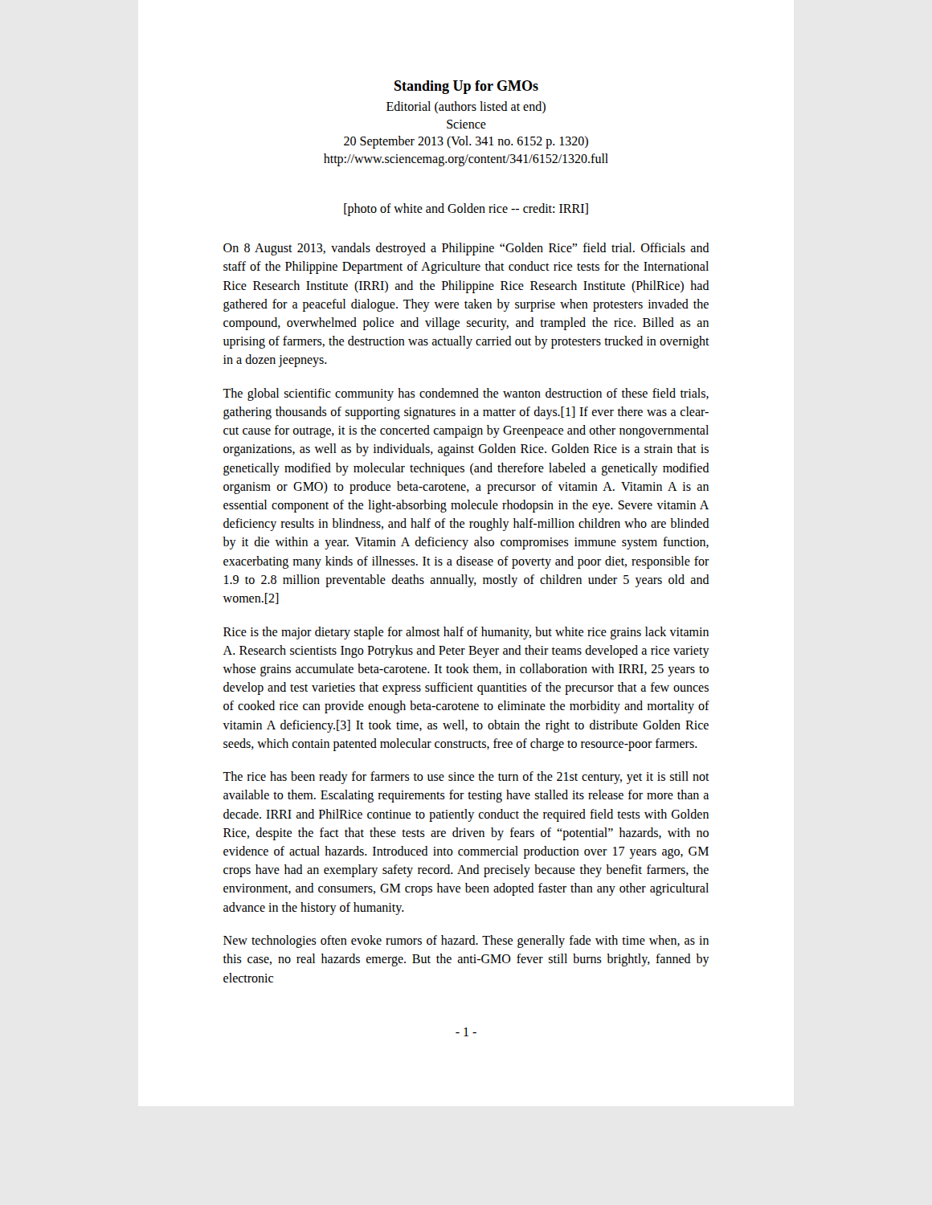Standing Up for GMOs
Editorial (authors listed at end)
Science
20 September 2013 (Vol. 341 no. 6152 p. 1320)
http://www.sciencemag.org/content/341/6152/1320.full
[photo of white and Golden rice -- credit: IRRI]
On 8 August 2013, vandals destroyed a Philippine “Golden Rice” field trial. Officials and staff of the Philippine Department of Agriculture that conduct rice tests for the International Rice Research Institute (IRRI) and the Philippine Rice Research Institute (PhilRice) had gathered for a peaceful dialogue. They were taken by surprise when protesters invaded the compound, overwhelmed police and village security, and trampled the rice. Billed as an uprising of farmers, the destruction was actually carried out by protesters trucked in overnight in a dozen jeepneys.
The global scientific community has condemned the wanton destruction of these field trials, gathering thousands of supporting signatures in a matter of days.[1] If ever there was a clear-cut cause for outrage, it is the concerted campaign by Greenpeace and other nongovernmental organizations, as well as by individuals, against Golden Rice. Golden Rice is a strain that is genetically modified by molecular techniques (and therefore labeled a genetically modified organism or GMO) to produce beta-carotene, a precursor of vitamin A. Vitamin A is an essential component of the light-absorbing molecule rhodopsin in the eye. Severe vitamin A deficiency results in blindness, and half of the roughly half-million children who are blinded by it die within a year. Vitamin A deficiency also compromises immune system function, exacerbating many kinds of illnesses. It is a disease of poverty and poor diet, responsible for 1.9 to 2.8 million preventable deaths annually, mostly of children under 5 years old and women.[2]
Rice is the major dietary staple for almost half of humanity, but white rice grains lack vitamin A. Research scientists Ingo Potrykus and Peter Beyer and their teams developed a rice variety whose grains accumulate beta-carotene. It took them, in collaboration with IRRI, 25 years to develop and test varieties that express sufficient quantities of the precursor that a few ounces of cooked rice can provide enough beta-carotene to eliminate the morbidity and mortality of vitamin A deficiency.[3] It took time, as well, to obtain the right to distribute Golden Rice seeds, which contain patented molecular constructs, free of charge to resource-poor farmers.
The rice has been ready for farmers to use since the turn of the 21st century, yet it is still not available to them. Escalating requirements for testing have stalled its release for more than a decade. IRRI and PhilRice continue to patiently conduct the required field tests with Golden Rice, despite the fact that these tests are driven by fears of “potential” hazards, with no evidence of actual hazards. Introduced into commercial production over 17 years ago, GM crops have had an exemplary safety record. And precisely because they benefit farmers, the environment, and consumers, GM crops have been adopted faster than any other agricultural advance in the history of humanity.
New technologies often evoke rumors of hazard. These generally fade with time when, as in this case, no real hazards emerge. But the anti-GMO fever still burns brightly, fanned by electronic
- 1 -